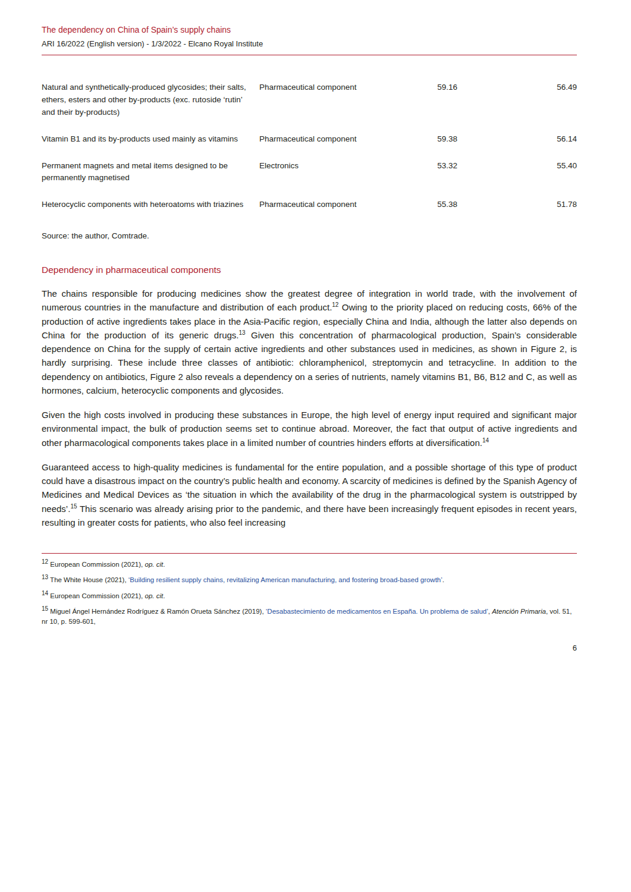The dependency on China of Spain’s supply chains
ARI 16/2022 (English version) - 1/3/2022 - Elcano Royal Institute
| Natural and synthetically-produced glycosides; their salts, ethers, esters and other by-products (exc. rutoside ‘rutin’ and their by-products) | Pharmaceutical component | 59.16 | 56.49 |
| Vitamin B1 and its by-products used mainly as vitamins | Pharmaceutical component | 59.38 | 56.14 |
| Permanent magnets and metal items designed to be permanently magnetised | Electronics | 53.32 | 55.40 |
| Heterocyclic components with heteroatoms with triazines | Pharmaceutical component | 55.38 | 51.78 |
Source: the author, Comtrade.
Dependency in pharmaceutical components
The chains responsible for producing medicines show the greatest degree of integration in world trade, with the involvement of numerous countries in the manufacture and distribution of each product.12 Owing to the priority placed on reducing costs, 66% of the production of active ingredients takes place in the Asia-Pacific region, especially China and India, although the latter also depends on China for the production of its generic drugs.13 Given this concentration of pharmacological production, Spain’s considerable dependence on China for the supply of certain active ingredients and other substances used in medicines, as shown in Figure 2, is hardly surprising. These include three classes of antibiotic: chloramphenicol, streptomycin and tetracycline. In addition to the dependency on antibiotics, Figure 2 also reveals a dependency on a series of nutrients, namely vitamins B1, B6, B12 and C, as well as hormones, calcium, heterocyclic components and glycosides.
Given the high costs involved in producing these substances in Europe, the high level of energy input required and significant major environmental impact, the bulk of production seems set to continue abroad. Moreover, the fact that output of active ingredients and other pharmacological components takes place in a limited number of countries hinders efforts at diversification.14
Guaranteed access to high-quality medicines is fundamental for the entire population, and a possible shortage of this type of product could have a disastrous impact on the country’s public health and economy. A scarcity of medicines is defined by the Spanish Agency of Medicines and Medical Devices as ‘the situation in which the availability of the drug in the pharmacological system is outstripped by needs’.15 This scenario was already arising prior to the pandemic, and there have been increasingly frequent episodes in recent years, resulting in greater costs for patients, who also feel increasing
12 European Commission (2021), op. cit.
13 The White House (2021), ‘Building resilient supply chains, revitalizing American manufacturing, and fostering broad-based growth’.
14 European Commission (2021), op. cit.
15 Miguel Ángel Hernández Rodríguez & Ramón Orueta Sánchez (2019), ‘Desabastecimiento de medicamentos en España. Un problema de salud’, Atención Primaria, vol. 51, nr 10, p. 599-601,
6